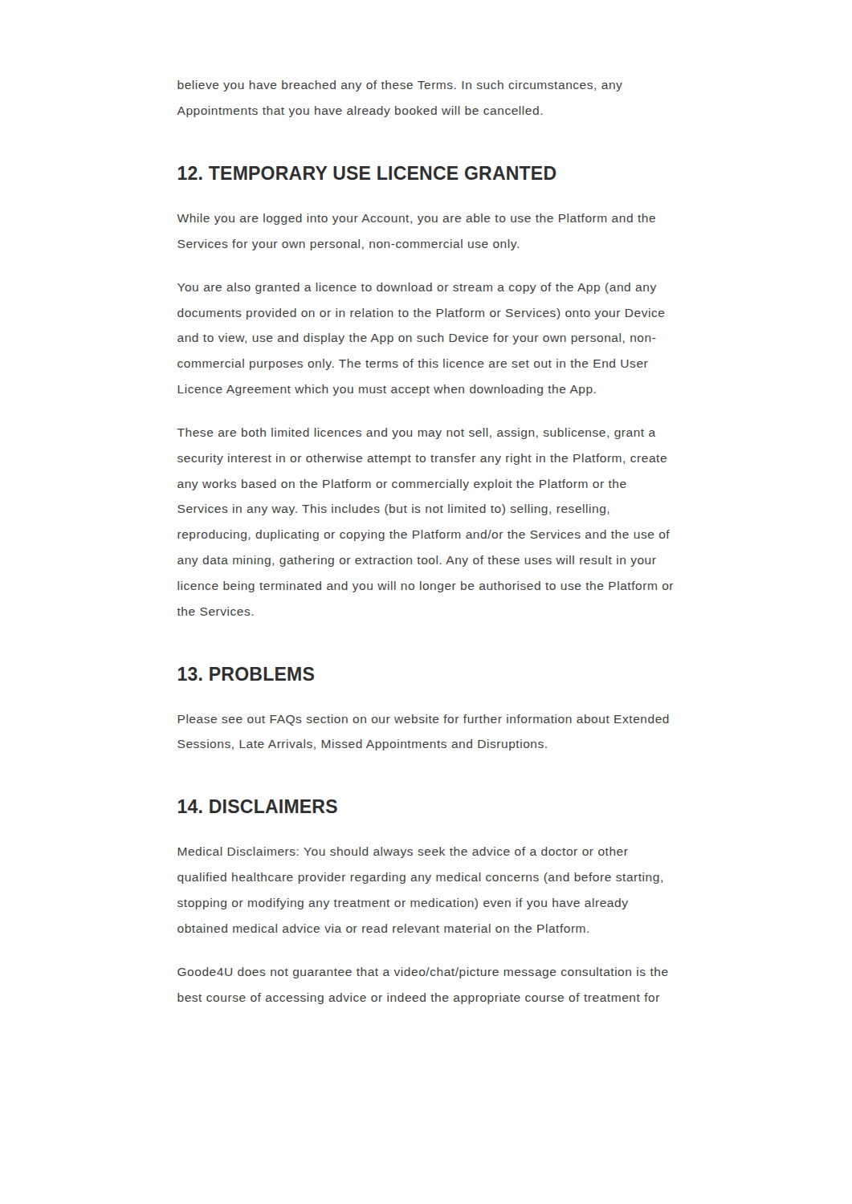believe you have breached any of these Terms. In such circumstances, any Appointments that you have already booked will be cancelled.
12. TEMPORARY USE LICENCE GRANTED
While you are logged into your Account, you are able to use the Platform and the Services for your own personal, non-commercial use only.
You are also granted a licence to download or stream a copy of the App (and any documents provided on or in relation to the Platform or Services) onto your Device and to view, use and display the App on such Device for your own personal, non-commercial purposes only. The terms of this licence are set out in the End User Licence Agreement which you must accept when downloading the App.
These are both limited licences and you may not sell, assign, sublicense, grant a security interest in or otherwise attempt to transfer any right in the Platform, create any works based on the Platform or commercially exploit the Platform or the Services in any way. This includes (but is not limited to) selling, reselling, reproducing, duplicating or copying the Platform and/or the Services and the use of any data mining, gathering or extraction tool. Any of these uses will result in your licence being terminated and you will no longer be authorised to use the Platform or the Services.
13. PROBLEMS
Please see out FAQs section on our website for further information about Extended Sessions, Late Arrivals, Missed Appointments and Disruptions.
14. DISCLAIMERS
Medical Disclaimers: You should always seek the advice of a doctor or other qualified healthcare provider regarding any medical concerns (and before starting, stopping or modifying any treatment or medication) even if you have already obtained medical advice via or read relevant material on the Platform.
Goode4U does not guarantee that a video/chat/picture message consultation is the best course of accessing advice or indeed the appropriate course of treatment for